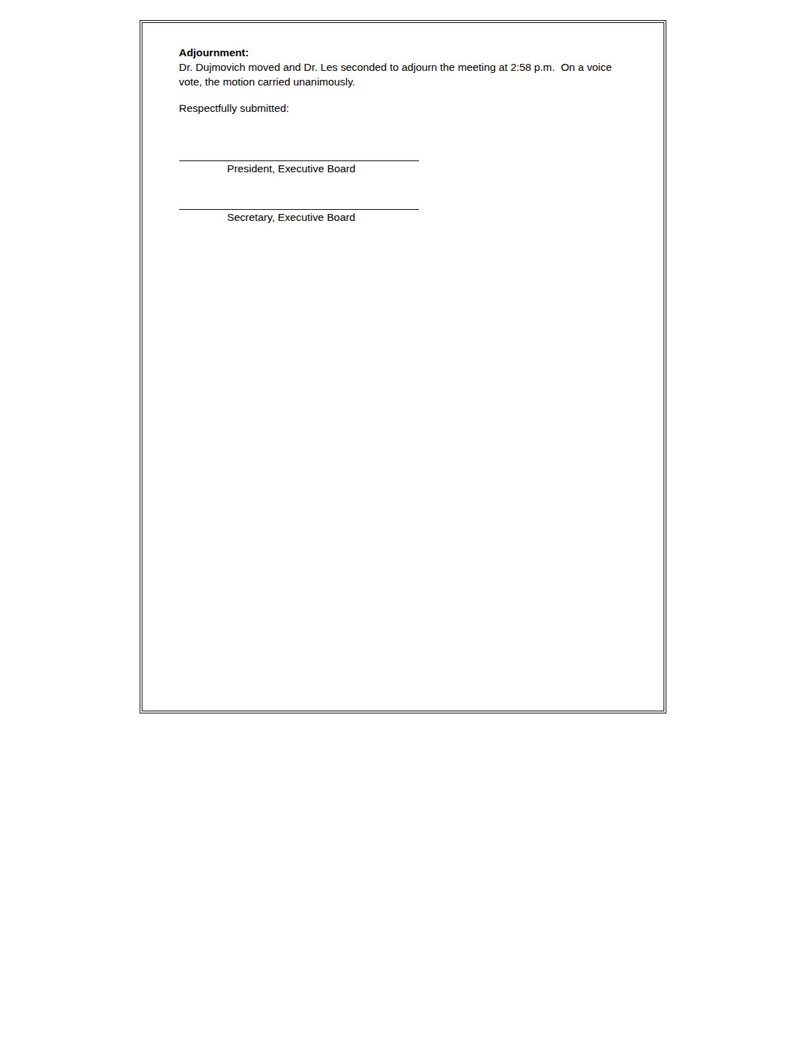Adjournment:
Dr. Dujmovich moved and Dr. Les seconded to adjourn the meeting at 2:58 p.m. On a voice vote, the motion carried unanimously.
Respectfully submitted:
President, Executive Board
Secretary, Executive Board